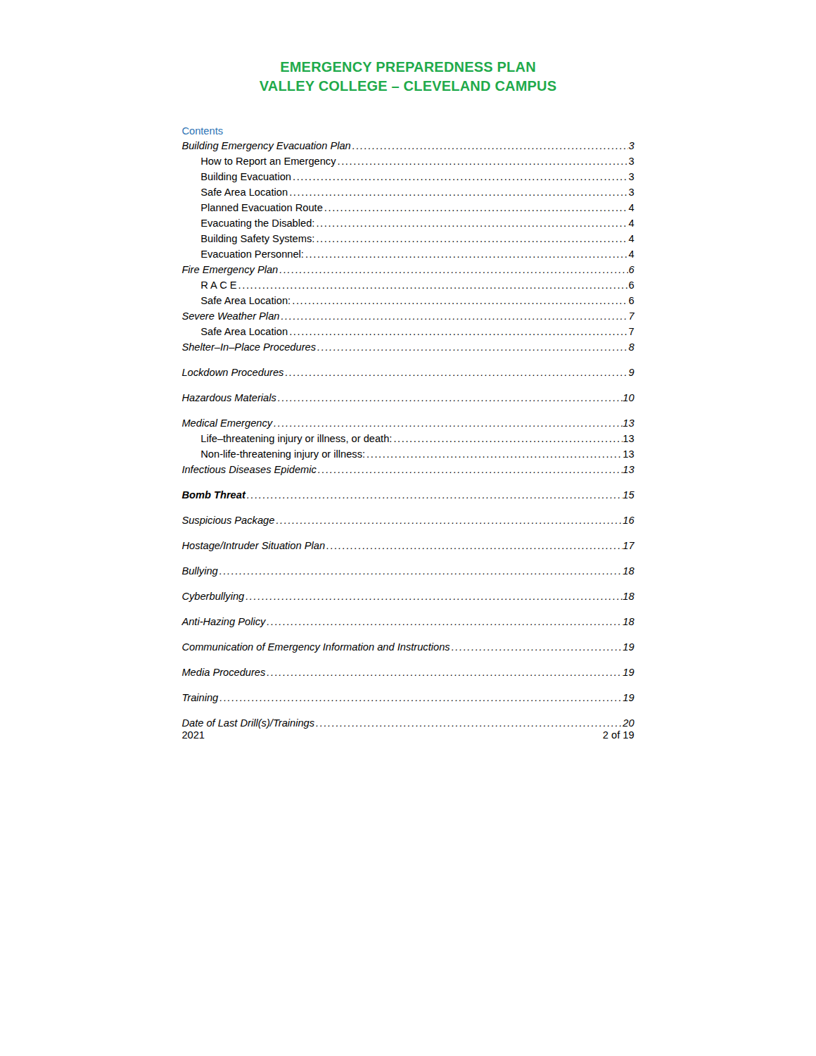EMERGENCY PREPAREDNESS PLAN
VALLEY COLLEGE – CLEVELAND CAMPUS
Contents
Building Emergency Evacuation Plan........................................................................................................................... 3
How to Report an Emergency................................................................................................................. 3
Building Evacuation........................................................................................................................... 3
Safe Area Location............................................................................................................................. 3
Planned Evacuation Route..................................................................................................................... 4
Evacuating the Disabled:....................................................................................................................... 4
Building Safety Systems:....................................................................................................................... 4
Evacuation Personnel:......................................................................................................................... 4
Fire Emergency Plan............................................................................................................................. 6
R A C E............................................................................................................................................. 6
Safe Area Location:............................................................................................................................ 6
Severe Weather Plan............................................................................................................................ 7
Safe Area Location............................................................................................................................. 7
Shelter–In–Place Procedures.................................................................................................................. 8
Lockdown Procedures.......................................................................................................................... 9
Hazardous Materials............................................................................................................................ 10
Medical Emergency............................................................................................................................. 13
Life–threatening injury or illness, or death:....................................................................................... 13
Non-life-threatening injury or illness:.............................................................................................. 13
Infectious Diseases Epidemic................................................................................................................. 13
Bomb Threat......................................................................................................................................... 15
Suspicious Package.............................................................................................................................. 16
Hostage/Intruder Situation Plan............................................................................................................. 17
Bullying.................................................................................................................................................. 18
Cyberbullying....................................................................................................................................... 18
Anti-Hazing Policy................................................................................................................................ 18
Communication of Emergency Information and Instructions............................................................. 19
Media Procedures................................................................................................................................ 19
Training.................................................................................................................................................. 19
Date of Last Drill(s)/Trainings................................................................................................................. 20
2021 2 of 19